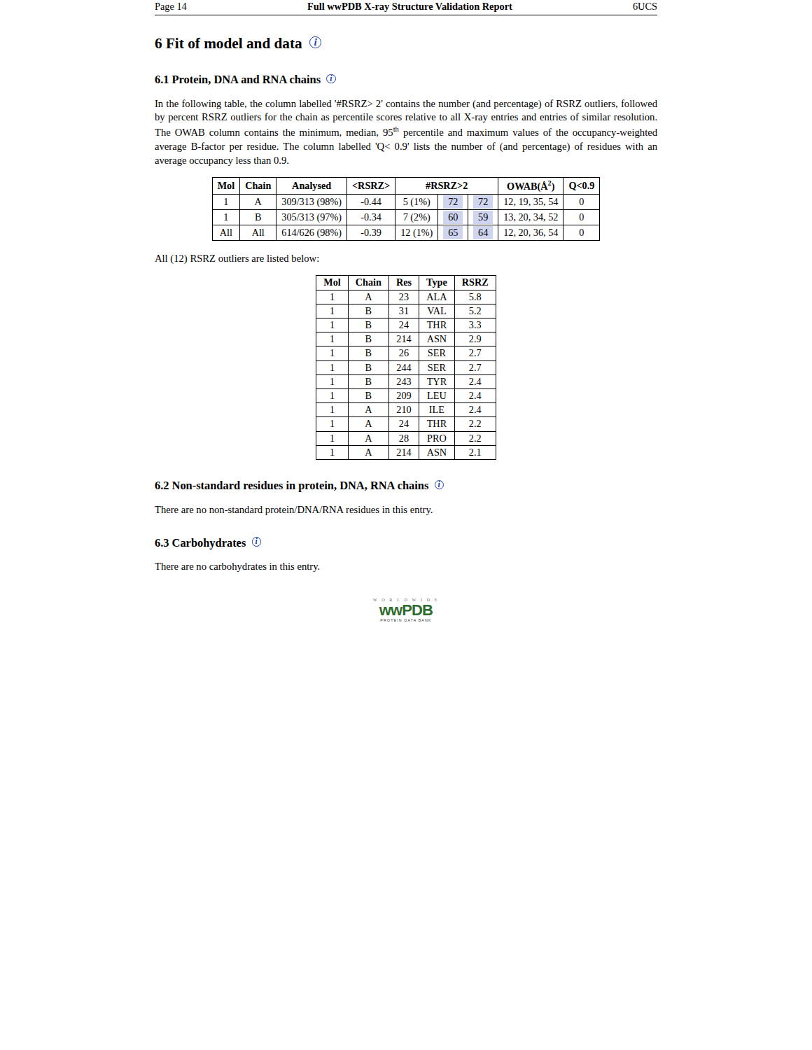Page 14
Full wwPDB X-ray Structure Validation Report
6UCS
6 Fit of model and data i
6.1 Protein, DNA and RNA chains i
In the following table, the column labelled '#RSRZ> 2' contains the number (and percentage) of RSRZ outliers, followed by percent RSRZ outliers for the chain as percentile scores relative to all X-ray entries and entries of similar resolution. The OWAB column contains the minimum, median, 95th percentile and maximum values of the occupancy-weighted average B-factor per residue. The column labelled 'Q< 0.9' lists the number of (and percentage) of residues with an average occupancy less than 0.9.
| Mol | Chain | Analysed | <RSRZ> | #RSRZ>2 | OWAB(Å 2 ) | Q<0.9 |
| --- | --- | --- | --- | --- | --- | --- |
| 1 | A | 309/313 (98%) | -0.44 | 5 (1%) | 72 | 72 | 12, 19, 35, 54 | 0 |
| 1 | B | 305/313 (97%) | -0.34 | 7 (2%) | 60 | 59 | 13, 20, 34, 52 | 0 |
| All | All | 614/626 (98%) | -0.39 | 12 (1%) | 65 | 64 | 12, 20, 36, 54 | 0 |
All (12) RSRZ outliers are listed below:
| Mol | Chain | Res | Type | RSRZ |
| --- | --- | --- | --- | --- |
| 1 | A | 23 | ALA | 5.8 |
| 1 | B | 31 | VAL | 5.2 |
| 1 | B | 24 | THR | 3.3 |
| 1 | B | 214 | ASN | 2.9 |
| 1 | B | 26 | SER | 2.7 |
| 1 | B | 244 | SER | 2.7 |
| 1 | B | 243 | TYR | 2.4 |
| 1 | B | 209 | LEU | 2.4 |
| 1 | A | 210 | ILE | 2.4 |
| 1 | A | 24 | THR | 2.2 |
| 1 | A | 28 | PRO | 2.2 |
| 1 | A | 214 | ASN | 2.1 |
6.2 Non-standard residues in protein, DNA, RNA chains i
There are no non-standard protein/DNA/RNA residues in this entry.
6.3 Carbohydrates i
There are no carbohydrates in this entry.
W O R L D W I D E
ww PDB
PROTEIN DATA BANK